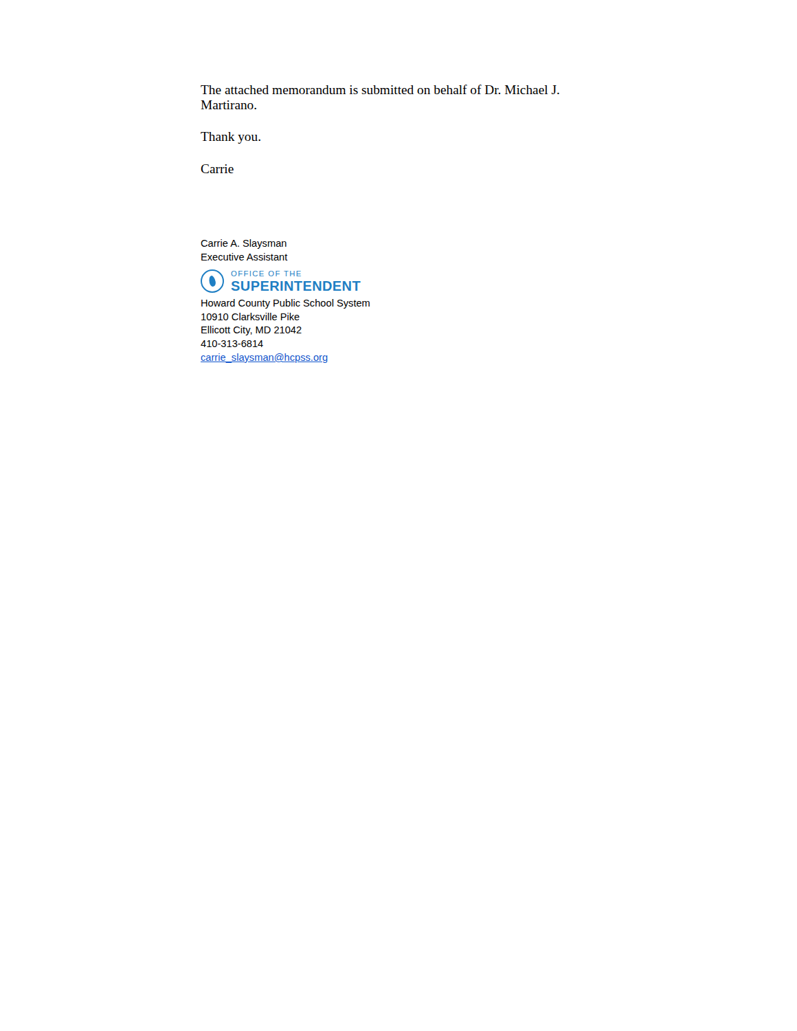The attached memorandum is submitted on behalf of Dr. Michael J. Martirano.
Thank you.
Carrie
Carrie A. Slaysman
Executive Assistant
OFFICE OF THE SUPERINTENDENT
Howard County Public School System
10910 Clarksville Pike
Ellicott City, MD 21042
410-313-6814
carrie_slaysman@hcpss.org